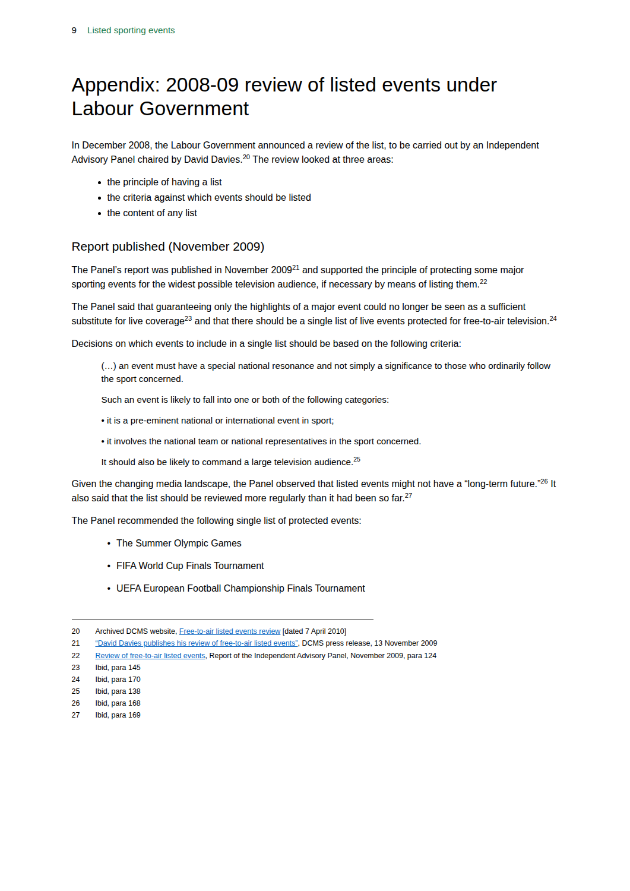9 Listed sporting events
Appendix: 2008-09 review of listed events under Labour Government
In December 2008, the Labour Government announced a review of the list, to be carried out by an Independent Advisory Panel chaired by David Davies.20 The review looked at three areas:
the principle of having a list
the criteria against which events should be listed
the content of any list
Report published (November 2009)
The Panel’s report was published in November 200921 and supported the principle of protecting some major sporting events for the widest possible television audience, if necessary by means of listing them.22
The Panel said that guaranteeing only the highlights of a major event could no longer be seen as a sufficient substitute for live coverage23 and that there should be a single list of live events protected for free-to-air television.24
Decisions on which events to include in a single list should be based on the following criteria:
(…) an event must have a special national resonance and not simply a significance to those who ordinarily follow the sport concerned.
Such an event is likely to fall into one or both of the following categories:
• it is a pre-eminent national or international event in sport;
• it involves the national team or national representatives in the sport concerned.
It should also be likely to command a large television audience.25
Given the changing media landscape, the Panel observed that listed events might not have a “long-term future.”26 It also said that the list should be reviewed more regularly than it had been so far.27
The Panel recommended the following single list of protected events:
The Summer Olympic Games
FIFA World Cup Finals Tournament
UEFA European Football Championship Finals Tournament
| 20 | Archived DCMS website, Free-to-air listed events review [dated 7 April 2010] |
| 21 | “David Davies publishes his review of free-to-air listed events” , DCMS press release, 13 November 2009 |
| 22 | Review of free-to-air listed events , Report of the Independent Advisory Panel, November 2009, para 124 |
| 23 | Ibid, para 145 |
| 24 | Ibid, para 170 |
| 25 | Ibid, para 138 |
| 26 | Ibid, para 168 |
| 27 | Ibid, para 169 |